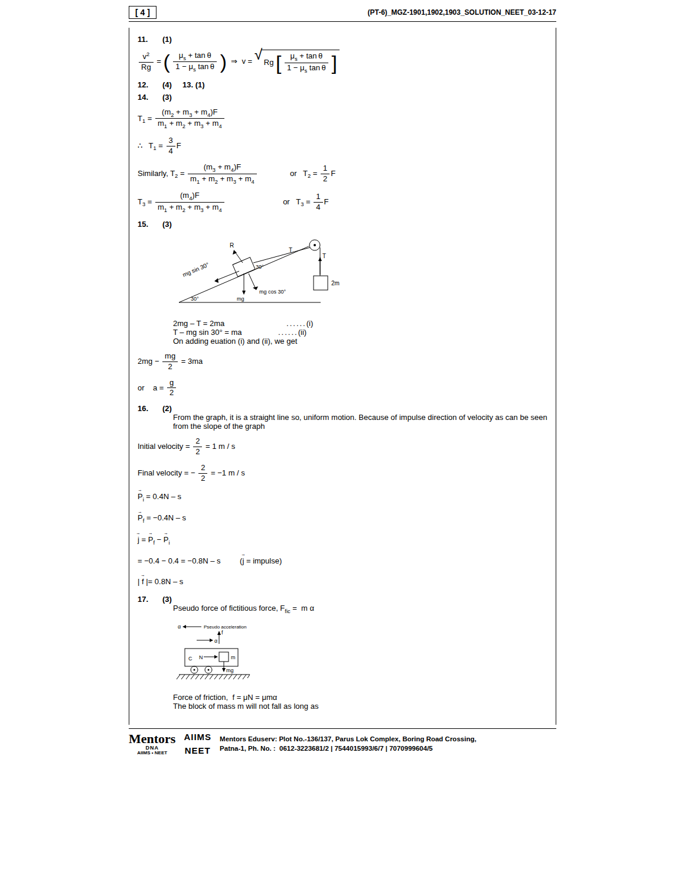[ 4 ]
(PT-6)_MGZ-1901,1902,1903_SOLUTION_NEET_03-12-17
11.
(1)
v2 Rg = ( μs + tan θ 1 − μs tan θ ) ⇒ v = Rg [ μs + tan θ 1 − μs tan θ ]
12.
(4) 13. (1)
14.
(3)
T1 = (m2 + m3 + m4)F m1 + m2 + m3 + m4
∴ T1 = 34 F
Similarly, T2 = (m3 + m4)F m1 + m2 + m3 + m4 or T2 = 12 F
T3 = (m4)F m1 + m2 + m3 + m4 or T3 = 14 F
15.
(3)
2m T T R mg sin 30° mg cos 30° mg 30° 30°
2mg – T = 2ma ......(i)
T – mg sin 30° = ma ......(ii)
On adding euation (i) and (ii), we get
2mg − mg 2 = 3ma
or a = g 2
16.
(2)
From the graph, it is a straight line so, uniform motion. Because of impulse direction of velocity as can be seen from the slope of the graph
Initial velocity = 22 = 1 m / s
Final velocity = − 22 = −1 m / s
Pi = 0.4N – s
Pf = −0.4N – s
j = Pf − Pi
= −0.4 − 0.4 = −0.8N – s (j = impulse)
| f |= 0.8N – s
17.
(3)
Pseudo force of fictitious force, Ffic = m α
α Pseudo acceleration f α C N m mg
Force of friction, f = μN = μmα
The block of mass m will not fall as long as
Mentors DNA AIIMS • NEET
AIIMS
NEET
Mentors Eduserv: Plot No.-136/137, Parus Lok Complex, Boring Road Crossing,
Patna-1, Ph. No. : 0612-3223681/2 | 7544015993/6/7 | 7070999604/5